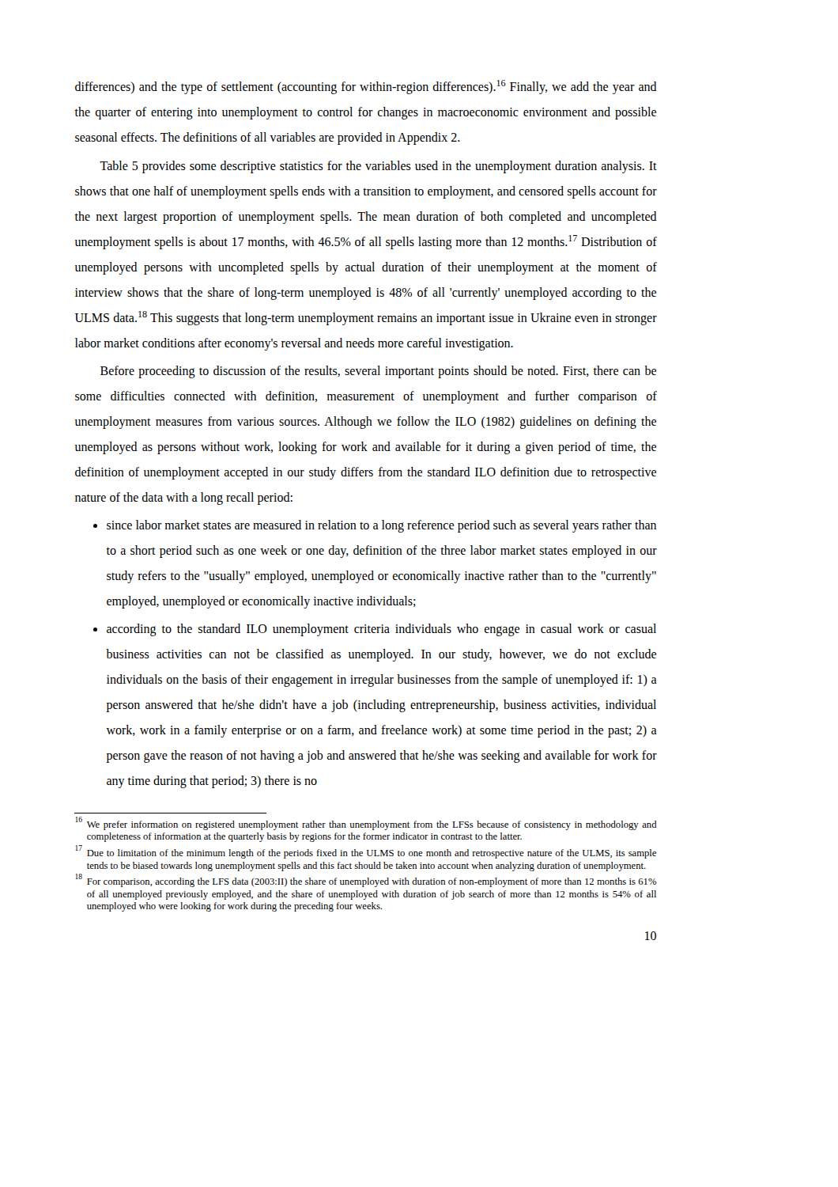differences) and the type of settlement (accounting for within-region differences).16 Finally, we add the year and the quarter of entering into unemployment to control for changes in macroeconomic environment and possible seasonal effects. The definitions of all variables are provided in Appendix 2.
Table 5 provides some descriptive statistics for the variables used in the unemployment duration analysis. It shows that one half of unemployment spells ends with a transition to employment, and censored spells account for the next largest proportion of unemployment spells. The mean duration of both completed and uncompleted unemployment spells is about 17 months, with 46.5% of all spells lasting more than 12 months.17 Distribution of unemployed persons with uncompleted spells by actual duration of their unemployment at the moment of interview shows that the share of long-term unemployed is 48% of all 'currently' unemployed according to the ULMS data.18 This suggests that long-term unemployment remains an important issue in Ukraine even in stronger labor market conditions after economy's reversal and needs more careful investigation.
Before proceeding to discussion of the results, several important points should be noted. First, there can be some difficulties connected with definition, measurement of unemployment and further comparison of unemployment measures from various sources. Although we follow the ILO (1982) guidelines on defining the unemployed as persons without work, looking for work and available for it during a given period of time, the definition of unemployment accepted in our study differs from the standard ILO definition due to retrospective nature of the data with a long recall period:
since labor market states are measured in relation to a long reference period such as several years rather than to a short period such as one week or one day, definition of the three labor market states employed in our study refers to the "usually" employed, unemployed or economically inactive rather than to the "currently" employed, unemployed or economically inactive individuals;
according to the standard ILO unemployment criteria individuals who engage in casual work or casual business activities can not be classified as unemployed. In our study, however, we do not exclude individuals on the basis of their engagement in irregular businesses from the sample of unemployed if: 1) a person answered that he/she didn't have a job (including entrepreneurship, business activities, individual work, work in a family enterprise or on a farm, and freelance work) at some time period in the past; 2) a person gave the reason of not having a job and answered that he/she was seeking and available for work for any time during that period; 3) there is no
16 We prefer information on registered unemployment rather than unemployment from the LFSs because of consistency in methodology and completeness of information at the quarterly basis by regions for the former indicator in contrast to the latter.
17 Due to limitation of the minimum length of the periods fixed in the ULMS to one month and retrospective nature of the ULMS, its sample tends to be biased towards long unemployment spells and this fact should be taken into account when analyzing duration of unemployment.
18 For comparison, according the LFS data (2003:II) the share of unemployed with duration of non-employment of more than 12 months is 61% of all unemployed previously employed, and the share of unemployed with duration of job search of more than 12 months is 54% of all unemployed who were looking for work during the preceding four weeks.
10